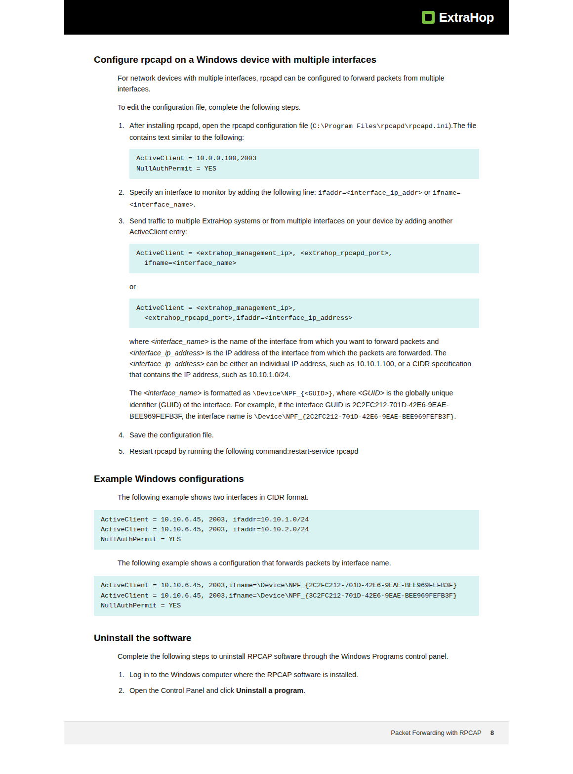ExtraHop
Configure rpcapd on a Windows device with multiple interfaces
For network devices with multiple interfaces, rpcapd can be configured to forward packets from multiple interfaces.
To edit the configuration file, complete the following steps.
After installing rpcapd, open the rpcapd configuration file (C:\Program Files\rpcapd\rpcapd.ini).The file contains text similar to the following:
ActiveClient = 10.0.0.100,2003
NullAuthPermit = YES
Specify an interface to monitor by adding the following line: ifaddr=<interface_ip_addr> or ifname=<interface_name>.
Send traffic to multiple ExtraHop systems or from multiple interfaces on your device by adding another ActiveClient entry:
ActiveClient = <extrahop_management_ip>, <extrahop_rpcapd_port>,
  ifname=<interface_name>
or
ActiveClient = <extrahop_management_ip>,
  <extrahop_rpcapd_port>,ifaddr=<interface_ip_address>
where <interface_name> is the name of the interface from which you want to forward packets and <interface_ip_address> is the IP address of the interface from which the packets are forwarded. The <interface_ip_address> can be either an individual IP address, such as 10.10.1.100, or a CIDR specification that contains the IP address, such as 10.10.1.0/24.
The <interface_name> is formatted as \Device\NPF_{<GUID>}, where <GUID> is the globally unique identifier (GUID) of the interface. For example, if the interface GUID is 2C2FC212-701D-42E6-9EAE-BEE969FEFB3F, the interface name is \Device\NPF_{2C2FC212-701D-42E6-9EAE-BEE969FEFB3F}.
Save the configuration file.
Restart rpcapd by running the following command:restart-service rpcapd
Example Windows configurations
The following example shows two interfaces in CIDR format.
ActiveClient = 10.10.6.45, 2003, ifaddr=10.10.1.0/24
ActiveClient = 10.10.6.45, 2003, ifaddr=10.10.2.0/24
NullAuthPermit = YES
The following example shows a configuration that forwards packets by interface name.
ActiveClient = 10.10.6.45, 2003,ifname=\Device\NPF_{2C2FC212-701D-42E6-9EAE-BEE969FEFB3F}
ActiveClient = 10.10.6.45, 2003,ifname=\Device\NPF_{3C2FC212-701D-42E6-9EAE-BEE969FEFB3F}
NullAuthPermit = YES
Uninstall the software
Complete the following steps to uninstall RPCAP software through the Windows Programs control panel.
Log in to the Windows computer where the RPCAP software is installed.
Open the Control Panel and click Uninstall a program.
Packet Forwarding with RPCAP 8